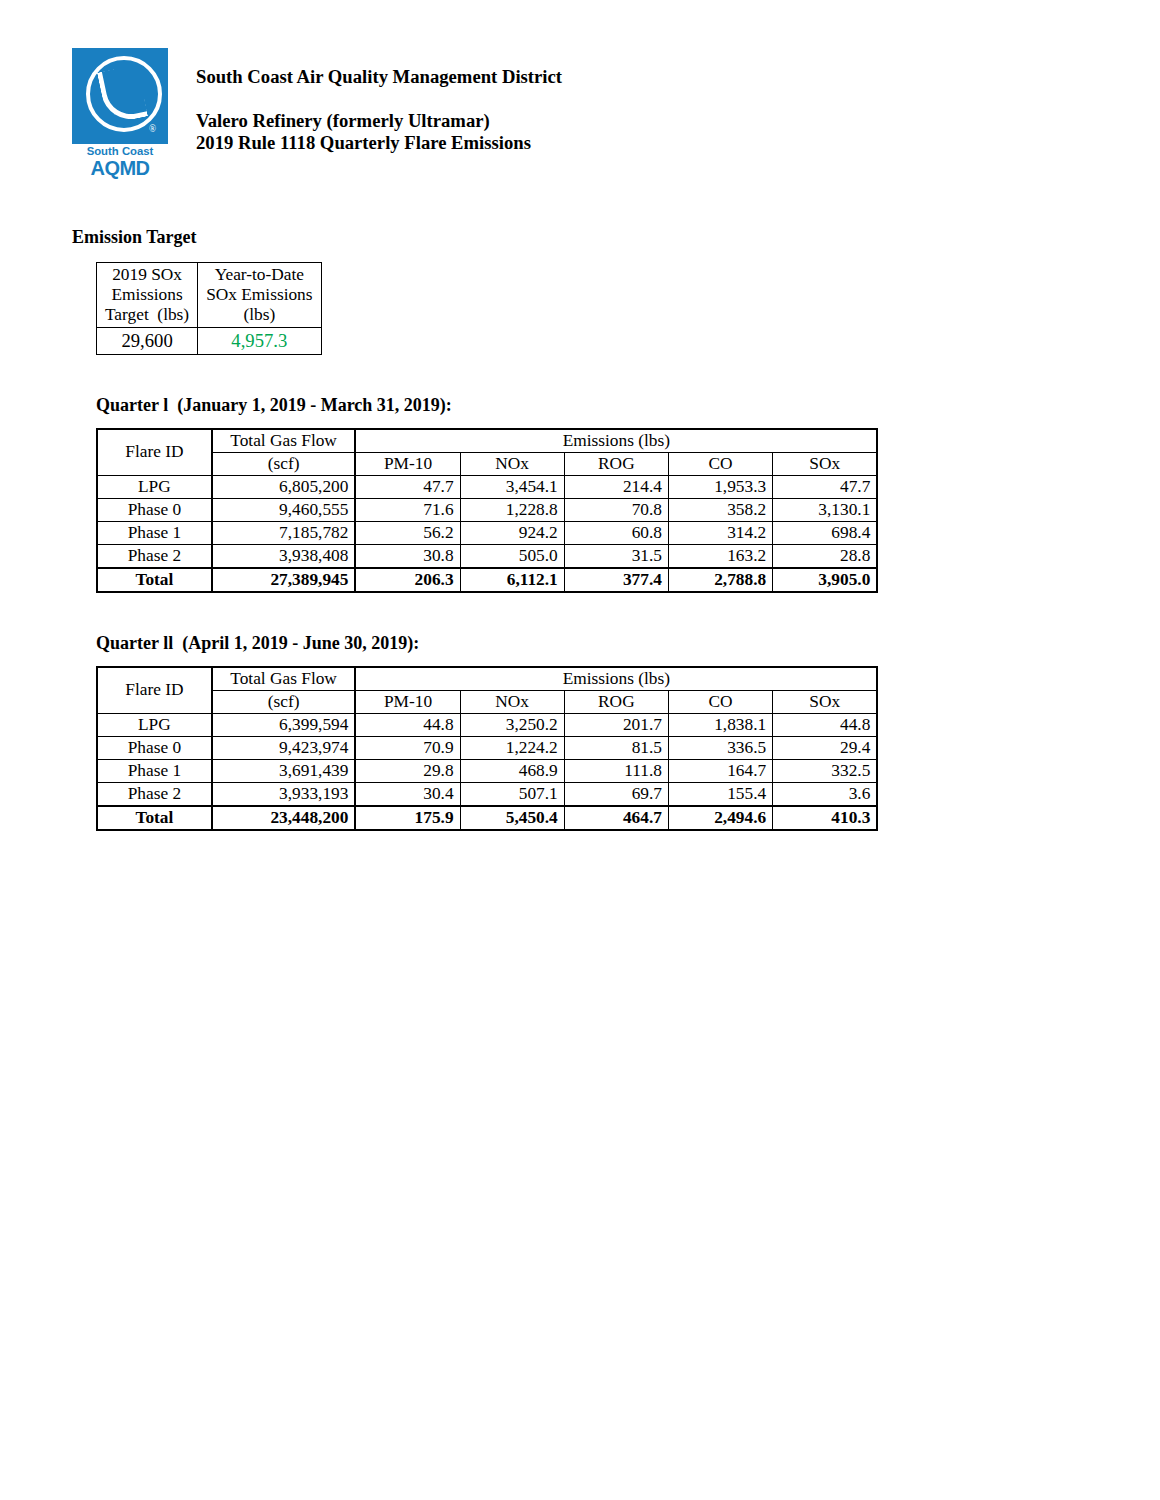®
South Coast AQMD
South Coast Air Quality Management District
Valero Refinery (formerly Ultramar)
2019 Rule 1118 Quarterly Flare Emissions
Emission Target
| 2019 SOx Emissions Target (lbs) | Year-to-Date SOx Emissions (lbs) |
| --- | --- |
| 29,600 | 4,957.3 |
Quarter l (January 1, 2019 - March 31, 2019):
| Flare ID | Total Gas Flow | Emissions (lbs) |
| --- | --- | --- |
| (scf) | PM-10 | NOx | ROG | CO | SOx |
| LPG | 6,805,200 | 47.7 | 3,454.1 | 214.4 | 1,953.3 | 47.7 |
| Phase 0 | 9,460,555 | 71.6 | 1,228.8 | 70.8 | 358.2 | 3,130.1 |
| Phase 1 | 7,185,782 | 56.2 | 924.2 | 60.8 | 314.2 | 698.4 |
| Phase 2 | 3,938,408 | 30.8 | 505.0 | 31.5 | 163.2 | 28.8 |
| Total | 27,389,945 | 206.3 | 6,112.1 | 377.4 | 2,788.8 | 3,905.0 |
Quarter ll (April 1, 2019 - June 30, 2019):
| Flare ID | Total Gas Flow | Emissions (lbs) |
| --- | --- | --- |
| (scf) | PM-10 | NOx | ROG | CO | SOx |
| LPG | 6,399,594 | 44.8 | 3,250.2 | 201.7 | 1,838.1 | 44.8 |
| Phase 0 | 9,423,974 | 70.9 | 1,224.2 | 81.5 | 336.5 | 29.4 |
| Phase 1 | 3,691,439 | 29.8 | 468.9 | 111.8 | 164.7 | 332.5 |
| Phase 2 | 3,933,193 | 30.4 | 507.1 | 69.7 | 155.4 | 3.6 |
| Total | 23,448,200 | 175.9 | 5,450.4 | 464.7 | 2,494.6 | 410.3 |